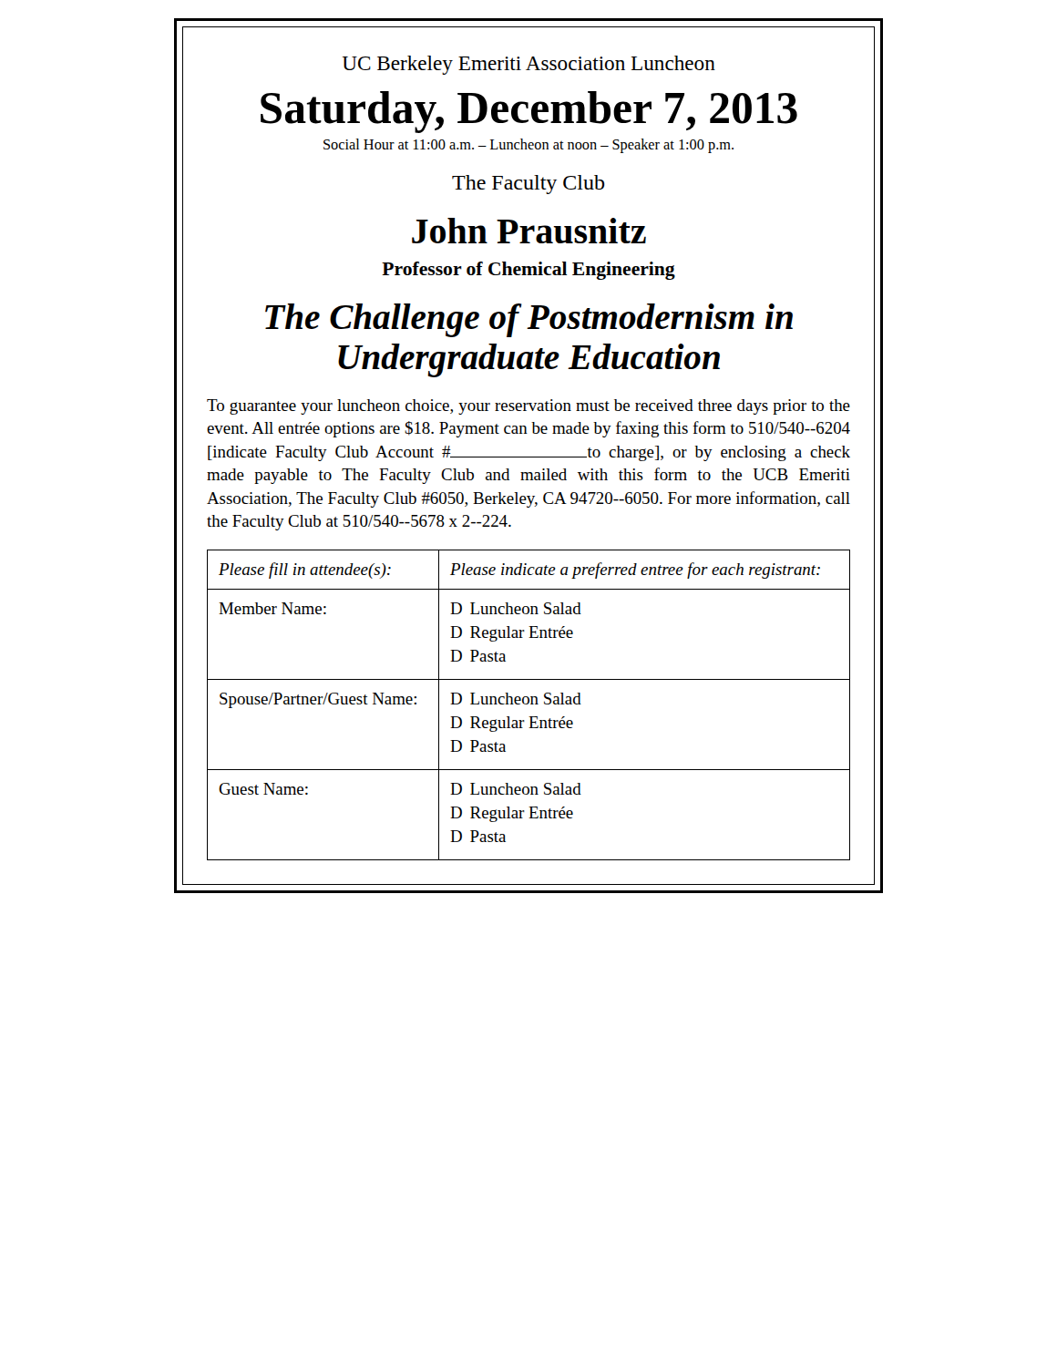UC Berkeley Emeriti Association Luncheon
Saturday, December 7, 2013
Social Hour at 11:00 a.m. – Luncheon at noon – Speaker at 1:00 p.m.
The Faculty Club
John Prausnitz
Professor of Chemical Engineering
The Challenge of Postmodernism in Undergraduate Education
To guarantee your luncheon choice, your reservation must be received three days prior to the event. All entrée options are $18. Payment can be made by faxing this form to 510/540--6204 [indicate Faculty Club Account # to charge], or by enclosing a check made payable to The Faculty Club and mailed with this form to the UCB Emeriti Association, The Faculty Club #6050, Berkeley, CA 94720--6050. For more information, call the Faculty Club at 510/540--5678 x 2--224.
| Please fill in attendee(s): | Please indicate a preferred entree for each registrant: |
| --- | --- |
| Member Name: | D Luncheon Salad D Regular Entrée D Pasta |
| Spouse/Partner/Guest Name: | D Luncheon Salad D Regular Entrée D Pasta |
| Guest Name: | D Luncheon Salad D Regular Entrée D Pasta |